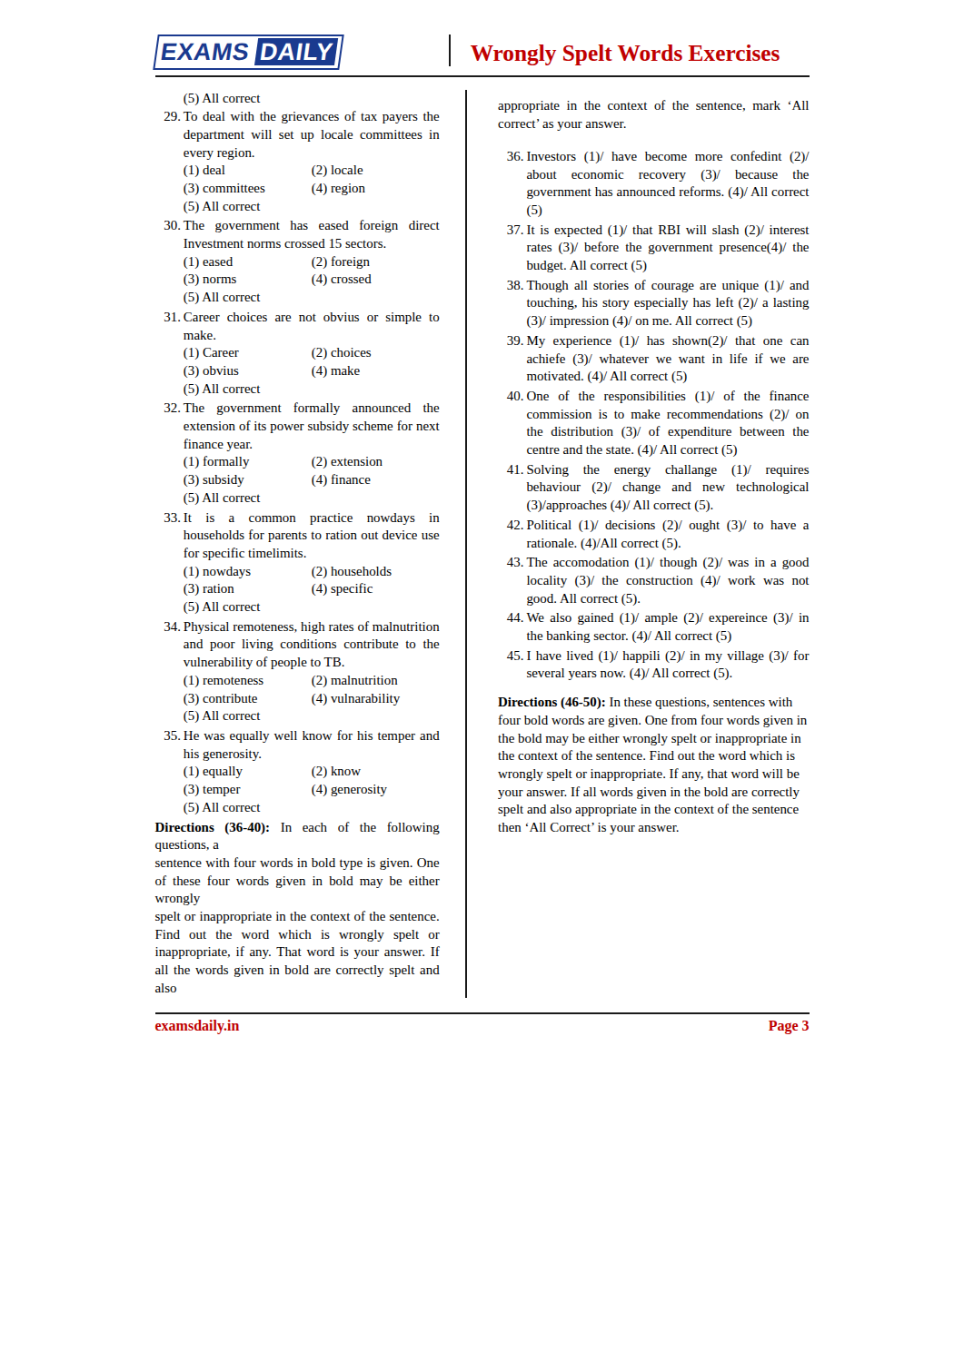EXAMS DAILY
Wrongly Spelt Words Exercises
(5) All correct
29. To deal with the grievances of tax payers the department will set up locale committees in every region.
(1) deal
(2) locale
(3) committees
(4) region
(5) All correct
30. The government has eased foreign direct Investment norms crossed 15 sectors.
(1) eased
(2) foreign
(3) norms
(4) crossed
(5) All correct
31. Career choices are not obvius or simple to make.
(1) Career
(2) choices
(3) obvius
(4) make
(5) All correct
32. The government formally announced the extension of its power subsidy scheme for next finance year.
(1) formally
(2) extension
(3) subsidy
(4) finance
(5) All correct
33. It is a common practice nowdays in households for parents to ration out device use for specific timelimits.
(1) nowdays
(2) households
(3) ration
(4) specific
(5) All correct
34. Physical remoteness, high rates of malnutrition and poor living conditions contribute to the vulnerability of people to TB.
(1) remoteness
(2) malnutrition
(3) contribute
(4) vulnarability
(5) All correct
35. He was equally well know for his temper and his generosity.
(1) equally
(2) know
(3) temper
(4) generosity
(5) All correct
Directions (36-40): In each of the following questions, a
sentence with four words in bold type is given. One of these four words given in bold may be either wrongly
spelt or inappropriate in the context of the sentence. Find out the word which is wrongly spelt or inappropriate, if any. That word is your answer. If all the words given in bold are correctly spelt and also
appropriate in the context of the sentence, mark ‘All correct’ as your answer.
36. Investors (1)/ have become more confedint (2)/ about economic recovery (3)/ because the government has announced reforms. (4)/ All correct (5)
37. It is expected (1)/ that RBI will slash (2)/ interest rates (3)/ before the government presence(4)/ the budget. All correct (5)
38. Though all stories of courage are unique (1)/ and touching, his story especially has left (2)/ a lasting (3)/ impression (4)/ on me. All correct (5)
39. My experience (1)/ has shown(2)/ that one can achiefe (3)/ whatever we want in life if we are motivated. (4)/ All correct (5)
40. One of the responsibilities (1)/ of the finance commission is to make recommendations (2)/ on the distribution (3)/ of expenditure between the centre and the state. (4)/ All correct (5)
41. Solving the energy challange (1)/ requires behaviour (2)/ change and new technological (3)/approaches (4)/ All correct (5).
42. Political (1)/ decisions (2)/ ought (3)/ to have a rationale. (4)/All correct (5).
43. The accomodation (1)/ though (2)/ was in a good locality (3)/ the construction (4)/ work was not good. All correct (5).
44. We also gained (1)/ ample (2)/ expereince (3)/ in the banking sector. (4)/ All correct (5)
45. I have lived (1)/ happili (2)/ in my village (3)/ for several years now. (4)/ All correct (5).
Directions (46-50): In these questions, sentences with
four bold words are given. One from four words given in
the bold may be either wrongly spelt or inappropriate in
the context of the sentence. Find out the word which is
wrongly spelt or inappropriate. If any, that word will be
your answer. If all words given in the bold are correctly
spelt and also appropriate in the context of the sentence
then ‘All Correct’ is your answer.
examsdaily.in
Page 3